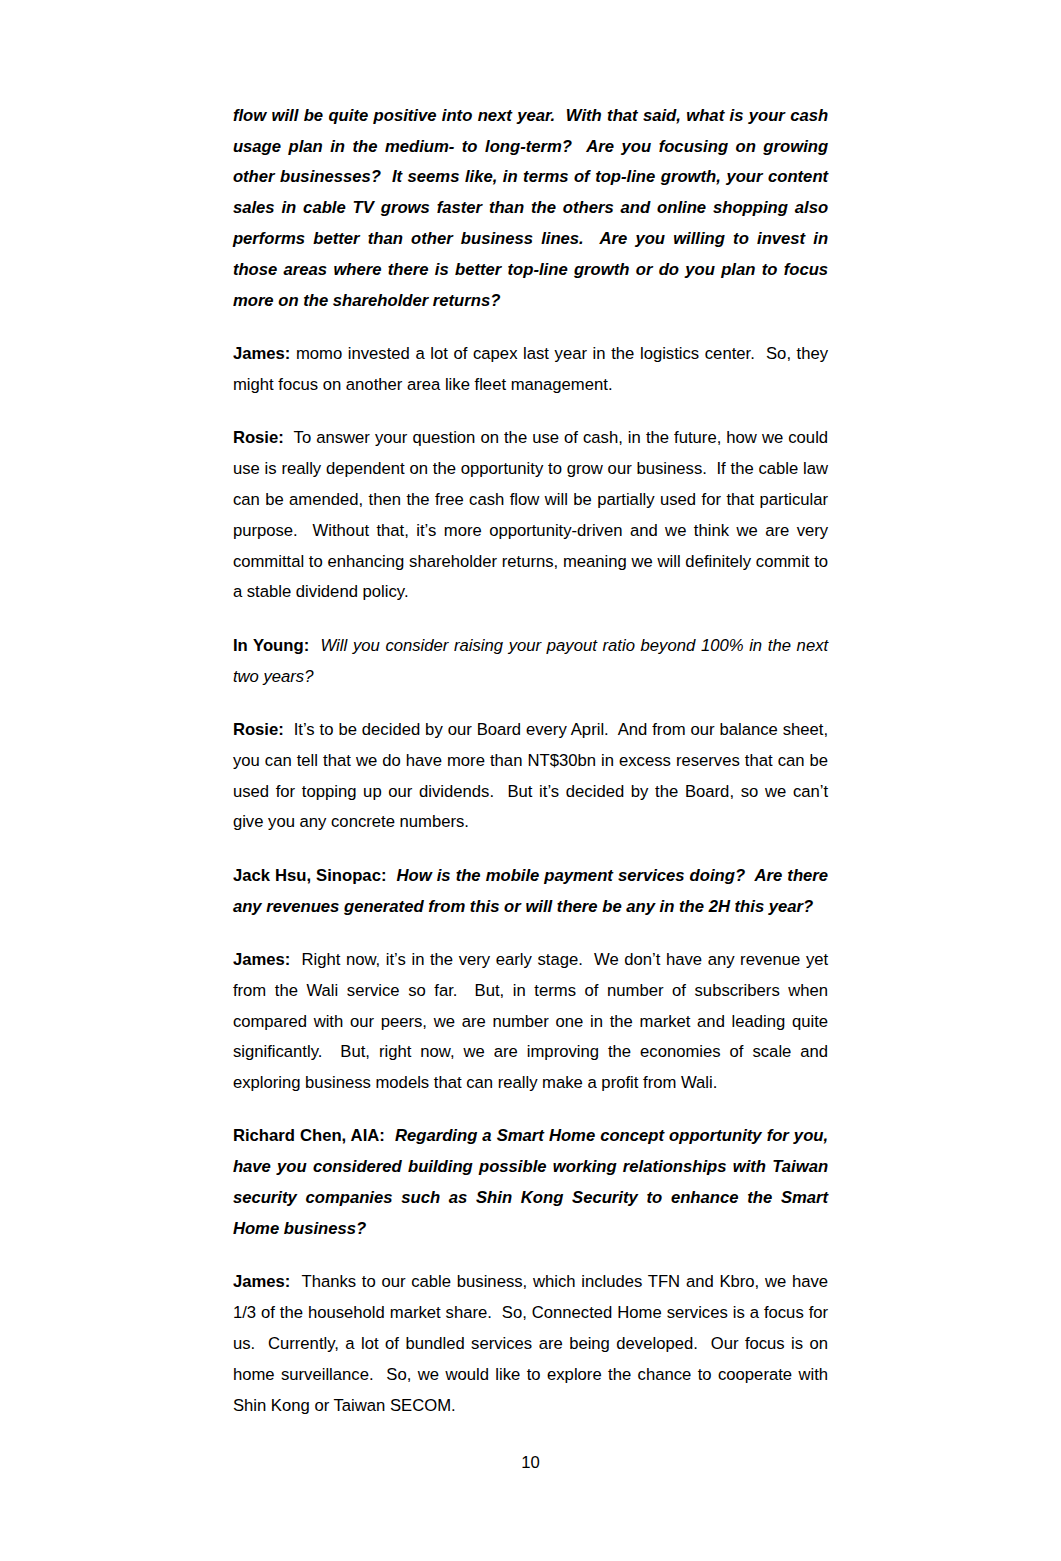flow will be quite positive into next year. With that said, what is your cash usage plan in the medium- to long-term? Are you focusing on growing other businesses? It seems like, in terms of top-line growth, your content sales in cable TV grows faster than the others and online shopping also performs better than other business lines. Are you willing to invest in those areas where there is better top-line growth or do you plan to focus more on the shareholder returns?
James: momo invested a lot of capex last year in the logistics center. So, they might focus on another area like fleet management.
Rosie: To answer your question on the use of cash, in the future, how we could use is really dependent on the opportunity to grow our business. If the cable law can be amended, then the free cash flow will be partially used for that particular purpose. Without that, it’s more opportunity-driven and we think we are very committal to enhancing shareholder returns, meaning we will definitely commit to a stable dividend policy.
In Young: Will you consider raising your payout ratio beyond 100% in the next two years?
Rosie: It’s to be decided by our Board every April. And from our balance sheet, you can tell that we do have more than NT$30bn in excess reserves that can be used for topping up our dividends. But it’s decided by the Board, so we can’t give you any concrete numbers.
Jack Hsu, Sinopac: How is the mobile payment services doing? Are there any revenues generated from this or will there be any in the 2H this year?
James: Right now, it’s in the very early stage. We don’t have any revenue yet from the Wali service so far. But, in terms of number of subscribers when compared with our peers, we are number one in the market and leading quite significantly. But, right now, we are improving the economies of scale and exploring business models that can really make a profit from Wali.
Richard Chen, AIA: Regarding a Smart Home concept opportunity for you, have you considered building possible working relationships with Taiwan security companies such as Shin Kong Security to enhance the Smart Home business?
James: Thanks to our cable business, which includes TFN and Kbro, we have 1/3 of the household market share. So, Connected Home services is a focus for us. Currently, a lot of bundled services are being developed. Our focus is on home surveillance. So, we would like to explore the chance to cooperate with Shin Kong or Taiwan SECOM.
10